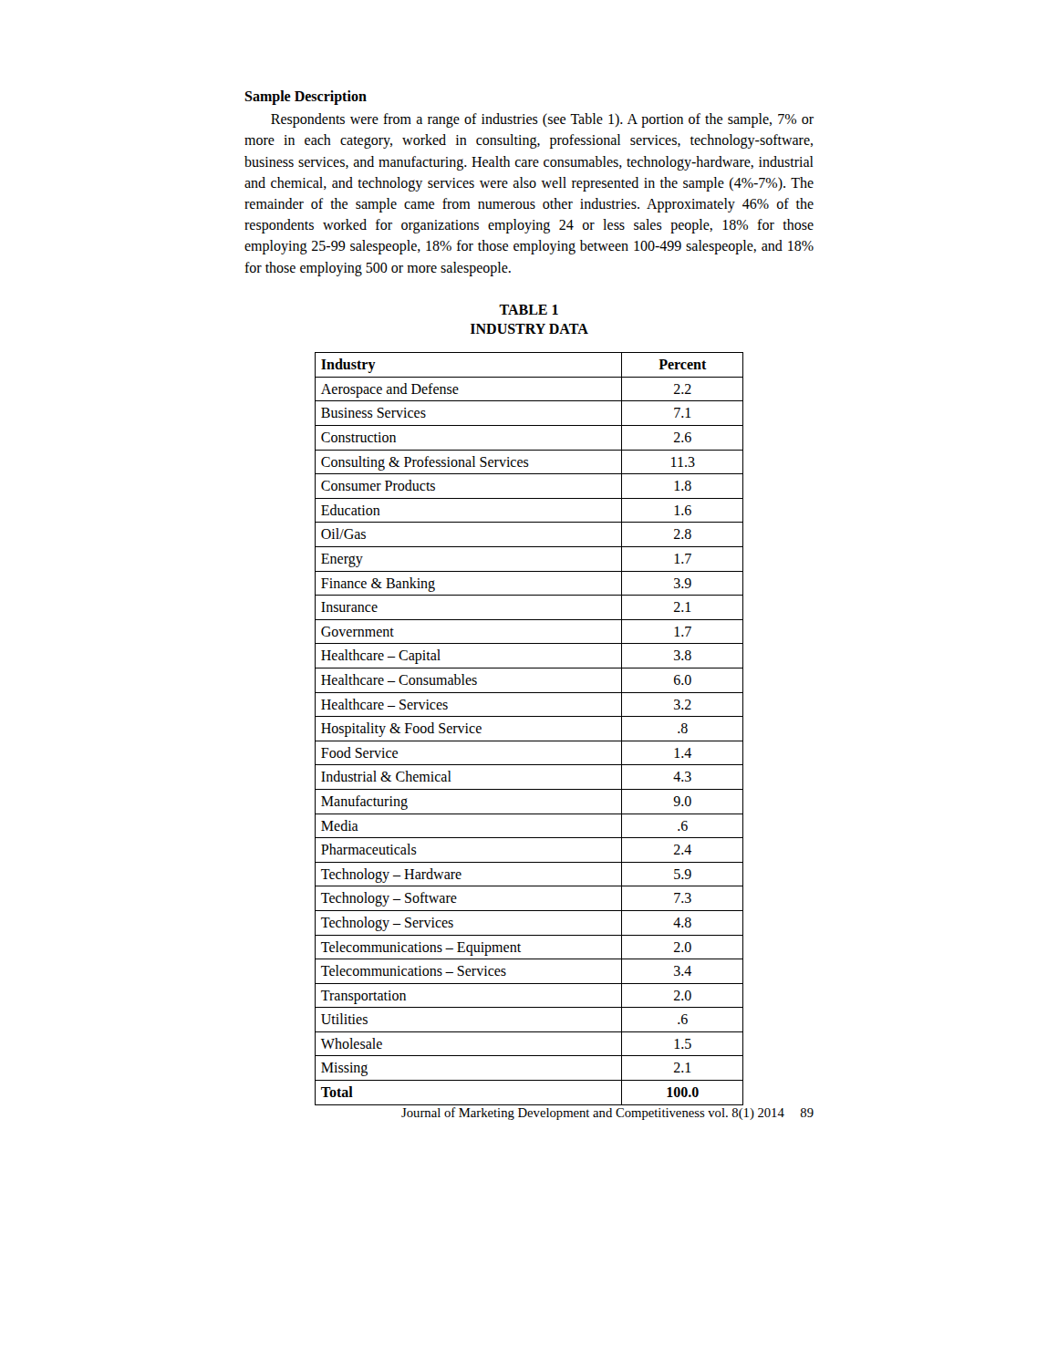Sample Description
Respondents were from a range of industries (see Table 1). A portion of the sample, 7% or more in each category, worked in consulting, professional services, technology-software, business services, and manufacturing. Health care consumables, technology-hardware, industrial and chemical, and technology services were also well represented in the sample (4%-7%). The remainder of the sample came from numerous other industries. Approximately 46% of the respondents worked for organizations employing 24 or less sales people, 18% for those employing 25-99 salespeople, 18% for those employing between 100-499 salespeople, and 18% for those employing 500 or more salespeople.
TABLE 1
INDUSTRY DATA
| Industry | Percent |
| --- | --- |
| Aerospace and Defense | 2.2 |
| Business Services | 7.1 |
| Construction | 2.6 |
| Consulting & Professional Services | 11.3 |
| Consumer Products | 1.8 |
| Education | 1.6 |
| Oil/Gas | 2.8 |
| Energy | 1.7 |
| Finance & Banking | 3.9 |
| Insurance | 2.1 |
| Government | 1.7 |
| Healthcare – Capital | 3.8 |
| Healthcare – Consumables | 6.0 |
| Healthcare – Services | 3.2 |
| Hospitality & Food Service | .8 |
| Food Service | 1.4 |
| Industrial & Chemical | 4.3 |
| Manufacturing | 9.0 |
| Media | .6 |
| Pharmaceuticals | 2.4 |
| Technology – Hardware | 5.9 |
| Technology – Software | 7.3 |
| Technology – Services | 4.8 |
| Telecommunications – Equipment | 2.0 |
| Telecommunications – Services | 3.4 |
| Transportation | 2.0 |
| Utilities | .6 |
| Wholesale | 1.5 |
| Missing | 2.1 |
| Total | 100.0 |
Journal of Marketing Development and Competitiveness vol. 8(1) 201489